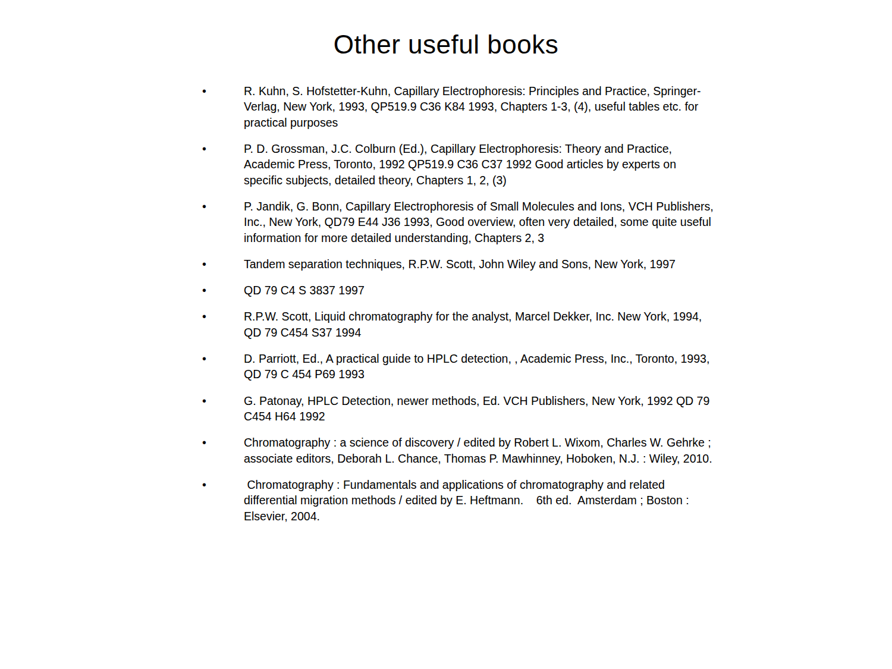Other useful books
R. Kuhn, S. Hofstetter-Kuhn, Capillary Electrophoresis: Principles and Practice, Springer-Verlag, New York, 1993, QP519.9 C36 K84 1993, Chapters 1-3, (4), useful tables etc. for practical purposes
P. D. Grossman, J.C. Colburn (Ed.), Capillary Electrophoresis: Theory and Practice, Academic Press, Toronto, 1992 QP519.9 C36 C37 1992 Good articles by experts on specific subjects, detailed theory, Chapters 1, 2, (3)
P. Jandik, G. Bonn, Capillary Electrophoresis of Small Molecules and Ions, VCH Publishers, Inc., New York, QD79 E44 J36 1993, Good overview, often very detailed, some quite useful information for more detailed understanding, Chapters 2, 3
Tandem separation techniques, R.P.W. Scott, John Wiley and Sons, New York, 1997
QD 79 C4 S 3837 1997
R.P.W. Scott, Liquid chromatography for the analyst, Marcel Dekker, Inc. New York, 1994, QD 79 C454 S37 1994
D. Parriott, Ed., A practical guide to HPLC detection, , Academic Press, Inc., Toronto, 1993, QD 79 C 454 P69 1993
G. Patonay, HPLC Detection, newer methods, Ed. VCH Publishers, New York, 1992 QD 79 C454 H64 1992
Chromatography : a science of discovery / edited by Robert L. Wixom, Charles W. Gehrke ; associate editors, Deborah L. Chance, Thomas P. Mawhinney, Hoboken, N.J. : Wiley, 2010.
Chromatography : Fundamentals and applications of chromatography and related differential migration methods / edited by E. Heftmann. 6th ed. Amsterdam ; Boston : Elsevier, 2004.